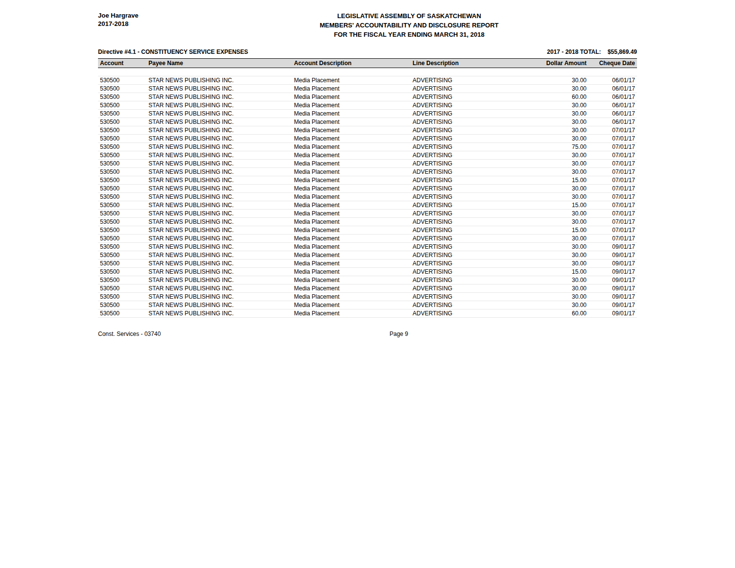Joe Hargrave
2017-2018
Legislative Assembly of Saskatchewan
Members' Accountability and Disclosure Report
For the fiscal year ending March 31, 2018
Directive #4.1 - CONSTITUENCY SERVICE EXPENSES
2017 - 2018 TOTAL: $55,869.49
| Account | Payee Name | Account Description | Line Description | Dollar Amount | Cheque Date |
| --- | --- | --- | --- | --- | --- |
| 530500 | STAR NEWS PUBLISHING INC. | Media Placement | ADVERTISING | 30.00 | 06/01/17 |
| 530500 | STAR NEWS PUBLISHING INC. | Media Placement | ADVERTISING | 30.00 | 06/01/17 |
| 530500 | STAR NEWS PUBLISHING INC. | Media Placement | ADVERTISING | 60.00 | 06/01/17 |
| 530500 | STAR NEWS PUBLISHING INC. | Media Placement | ADVERTISING | 30.00 | 06/01/17 |
| 530500 | STAR NEWS PUBLISHING INC. | Media Placement | ADVERTISING | 30.00 | 06/01/17 |
| 530500 | STAR NEWS PUBLISHING INC. | Media Placement | ADVERTISING | 30.00 | 06/01/17 |
| 530500 | STAR NEWS PUBLISHING INC. | Media Placement | ADVERTISING | 30.00 | 07/01/17 |
| 530500 | STAR NEWS PUBLISHING INC. | Media Placement | ADVERTISING | 30.00 | 07/01/17 |
| 530500 | STAR NEWS PUBLISHING INC. | Media Placement | ADVERTISING | 75.00 | 07/01/17 |
| 530500 | STAR NEWS PUBLISHING INC. | Media Placement | ADVERTISING | 30.00 | 07/01/17 |
| 530500 | STAR NEWS PUBLISHING INC. | Media Placement | ADVERTISING | 30.00 | 07/01/17 |
| 530500 | STAR NEWS PUBLISHING INC. | Media Placement | ADVERTISING | 30.00 | 07/01/17 |
| 530500 | STAR NEWS PUBLISHING INC. | Media Placement | ADVERTISING | 15.00 | 07/01/17 |
| 530500 | STAR NEWS PUBLISHING INC. | Media Placement | ADVERTISING | 30.00 | 07/01/17 |
| 530500 | STAR NEWS PUBLISHING INC. | Media Placement | ADVERTISING | 30.00 | 07/01/17 |
| 530500 | STAR NEWS PUBLISHING INC. | Media Placement | ADVERTISING | 15.00 | 07/01/17 |
| 530500 | STAR NEWS PUBLISHING INC. | Media Placement | ADVERTISING | 30.00 | 07/01/17 |
| 530500 | STAR NEWS PUBLISHING INC. | Media Placement | ADVERTISING | 30.00 | 07/01/17 |
| 530500 | STAR NEWS PUBLISHING INC. | Media Placement | ADVERTISING | 15.00 | 07/01/17 |
| 530500 | STAR NEWS PUBLISHING INC. | Media Placement | ADVERTISING | 30.00 | 07/01/17 |
| 530500 | STAR NEWS PUBLISHING INC. | Media Placement | ADVERTISING | 30.00 | 09/01/17 |
| 530500 | STAR NEWS PUBLISHING INC. | Media Placement | ADVERTISING | 30.00 | 09/01/17 |
| 530500 | STAR NEWS PUBLISHING INC. | Media Placement | ADVERTISING | 30.00 | 09/01/17 |
| 530500 | STAR NEWS PUBLISHING INC. | Media Placement | ADVERTISING | 15.00 | 09/01/17 |
| 530500 | STAR NEWS PUBLISHING INC. | Media Placement | ADVERTISING | 30.00 | 09/01/17 |
| 530500 | STAR NEWS PUBLISHING INC. | Media Placement | ADVERTISING | 30.00 | 09/01/17 |
| 530500 | STAR NEWS PUBLISHING INC. | Media Placement | ADVERTISING | 30.00 | 09/01/17 |
| 530500 | STAR NEWS PUBLISHING INC. | Media Placement | ADVERTISING | 30.00 | 09/01/17 |
| 530500 | STAR NEWS PUBLISHING INC. | Media Placement | ADVERTISING | 60.00 | 09/01/17 |
Const. Services - 03740
Page 9